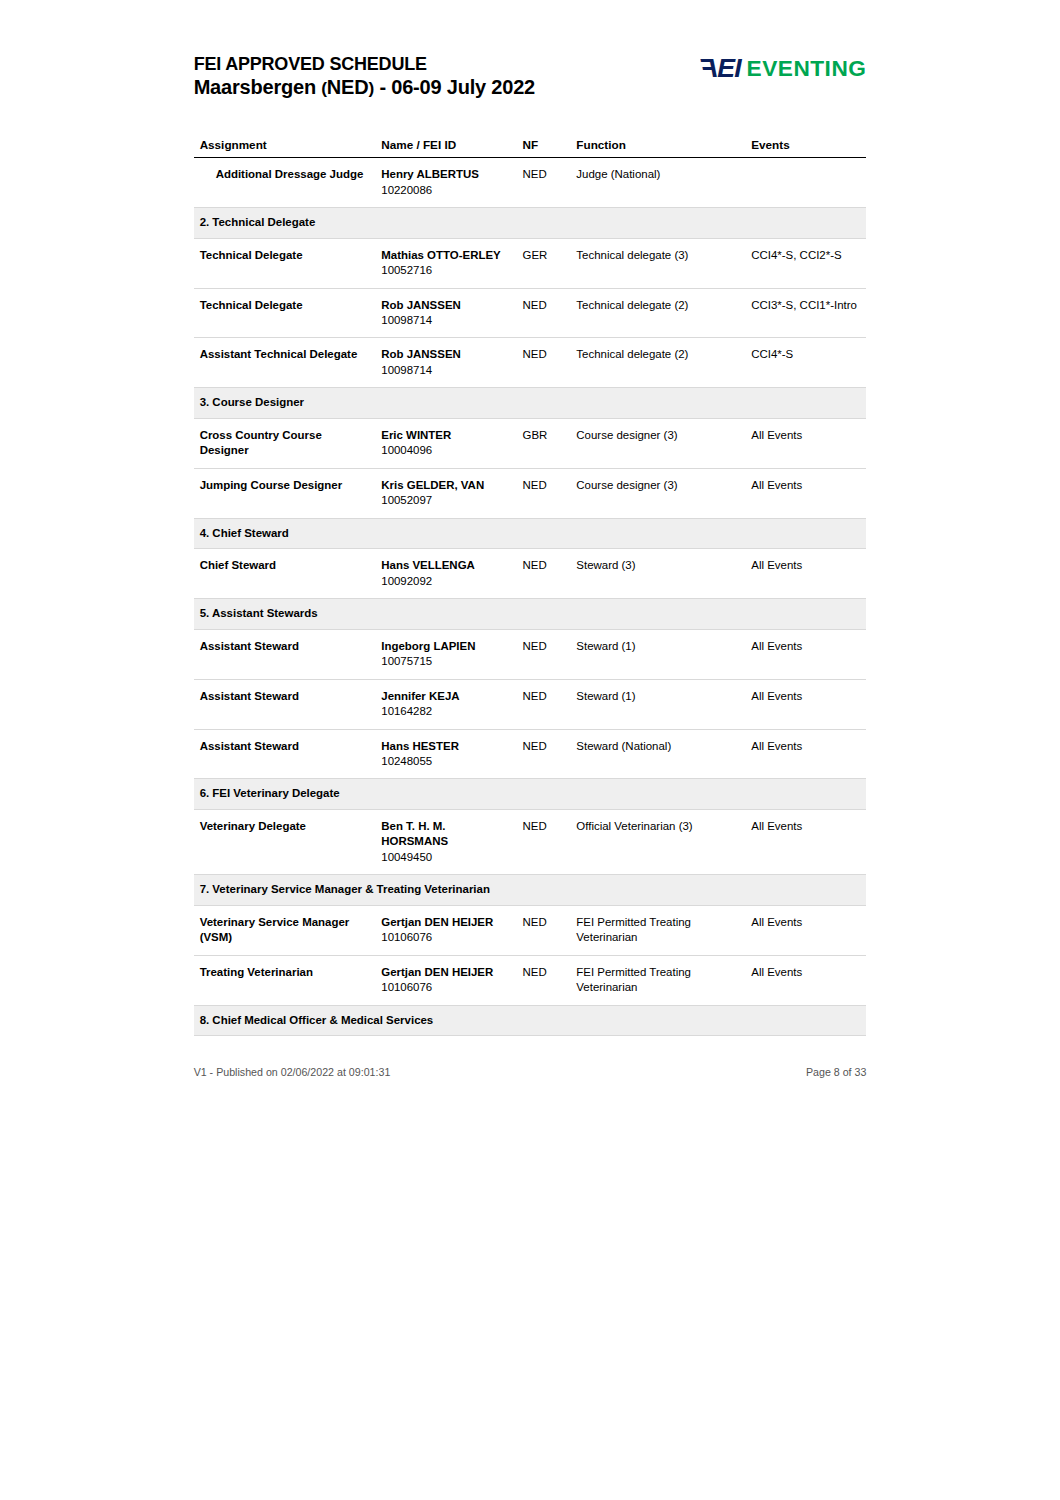FEI APPROVED SCHEDULE
Maarsbergen (NED) - 06-09 July 2022
FEI EVENTING
| Assignment | Name / FEI ID | NF | Function | Events |
| --- | --- | --- | --- | --- |
| Additional Dressage Judge | Henry ALBERTUS 10220086 | NED | Judge (National) | |
| 2. Technical Delegate |
| Technical Delegate | Mathias OTTO-ERLEY 10052716 | GER | Technical delegate (3) | CCI4*-S, CCI2*-S |
| Technical Delegate | Rob JANSSEN 10098714 | NED | Technical delegate (2) | CCI3*-S, CCI1*-Intro |
| Assistant Technical Delegate | Rob JANSSEN 10098714 | NED | Technical delegate (2) | CCI4*-S |
| 3. Course Designer |
| Cross Country Course Designer | Eric WINTER 10004096 | GBR | Course designer (3) | All Events |
| Jumping Course Designer | Kris GELDER, VAN 10052097 | NED | Course designer (3) | All Events |
| 4. Chief Steward |
| Chief Steward | Hans VELLENGA 10092092 | NED | Steward (3) | All Events |
| 5. Assistant Stewards |
| Assistant Steward | Ingeborg LAPIEN 10075715 | NED | Steward (1) | All Events |
| Assistant Steward | Jennifer KEJA 10164282 | NED | Steward (1) | All Events |
| Assistant Steward | Hans HESTER 10248055 | NED | Steward (National) | All Events |
| 6. FEI Veterinary Delegate |
| Veterinary Delegate | Ben T. H. M. HORSMANS 10049450 | NED | Official Veterinarian (3) | All Events |
| 7. Veterinary Service Manager & Treating Veterinarian |
| Veterinary Service Manager (VSM) | Gertjan DEN HEIJER 10106076 | NED | FEI Permitted Treating Veterinarian | All Events |
| Treating Veterinarian | Gertjan DEN HEIJER 10106076 | NED | FEI Permitted Treating Veterinarian | All Events |
| 8. Chief Medical Officer & Medical Services |
V1 - Published on 02/06/2022 at 09:01:31
Page 8 of 33